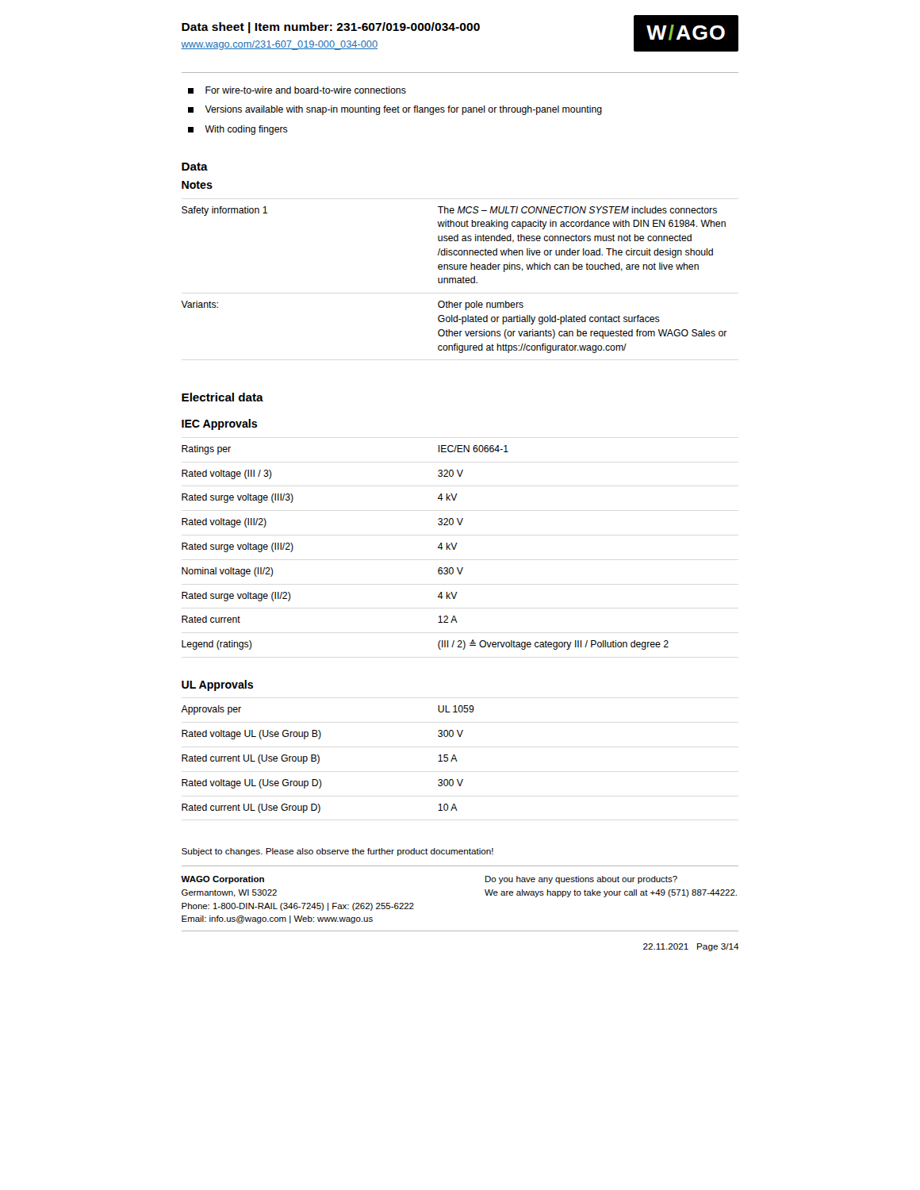Data sheet | Item number: 231-607/019-000/034-000
www.wago.com/231-607_019-000_034-000
W/AGO
For wire-to-wire and board-to-wire connections
Versions available with snap-in mounting feet or flanges for panel or through-panel mounting
With coding fingers
Data
Notes
| Safety information 1 | The MCS – MULTI CONNECTION SYSTEM includes connectors without breaking capacity in accordance with DIN EN 61984. When used as intended, these connectors must not be connected /disconnected when live or under load. The circuit design should ensure header pins, which can be touched, are not live when unmated. |
| Variants: | Other pole numbers Gold-plated or partially gold-plated contact surfaces Other versions (or variants) can be requested from WAGO Sales or configured at https://configurator.wago.com/ |
Electrical data
IEC Approvals
| Ratings per | IEC/EN 60664-1 |
| Rated voltage (III / 3) | 320 V |
| Rated surge voltage (III/3) | 4 kV |
| Rated voltage (III/2) | 320 V |
| Rated surge voltage (III/2) | 4 kV |
| Nominal voltage (II/2) | 630 V |
| Rated surge voltage (II/2) | 4 kV |
| Rated current | 12 A |
| Legend (ratings) | (III / 2) ≙ Overvoltage category III / Pollution degree 2 |
UL Approvals
| Approvals per | UL 1059 |
| Rated voltage UL (Use Group B) | 300 V |
| Rated current UL (Use Group B) | 15 A |
| Rated voltage UL (Use Group D) | 300 V |
| Rated current UL (Use Group D) | 10 A |
Subject to changes. Please also observe the further product documentation!
WAGO Corporation
Germantown, WI 53022
Phone: 1-800-DIN-RAIL (346-7245) | Fax: (262) 255-6222
Email: info.us@wago.com | Web: www.wago.us
Do you have any questions about our products?
We are always happy to take your call at +49 (571) 887-44222.
22.11.2021 Page 3/14